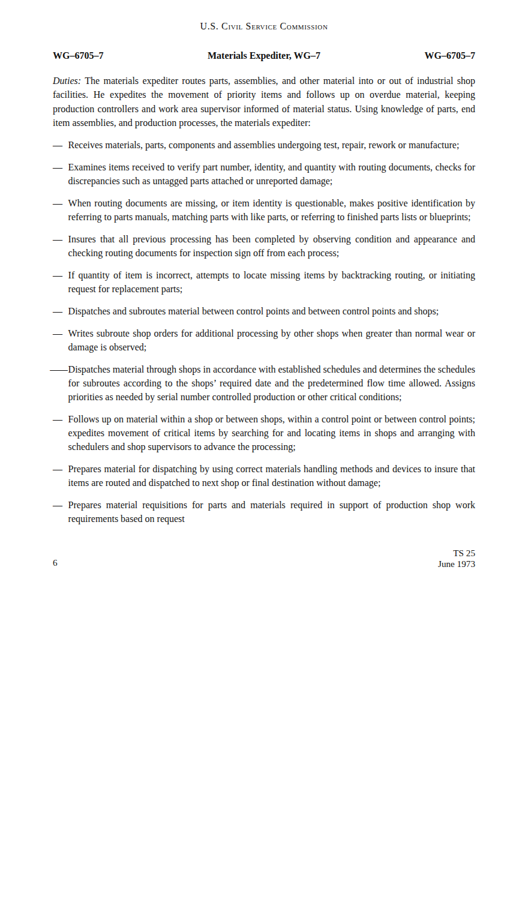U.S. Civil Service Commission
WG–6705–7 Materials Expediter, WG–7 WG–6705–7
Duties: The materials expediter routes parts, assemblies, and other material into or out of industrial shop facilities. He expedites the movement of priority items and follows up on overdue material, keeping production controllers and work area supervisor informed of material status. Using knowledge of parts, end item assemblies, and production processes, the materials expediter:
Receives materials, parts, components and assemblies undergoing test, repair, rework or manufacture;
Examines items received to verify part number, identity, and quantity with routing documents, checks for discrepancies such as untagged parts attached or unreported damage;
When routing documents are missing, or item identity is questionable, makes positive identification by referring to parts manuals, matching parts with like parts, or referring to finished parts lists or blueprints;
Insures that all previous processing has been completed by observing condition and appearance and checking routing documents for inspection sign off from each process;
If quantity of item is incorrect, attempts to locate missing items by backtracking routing, or initiating request for replacement parts;
Dispatches and subroutes material between control points and between control points and shops;
Writes subroute shop orders for additional processing by other shops when greater than normal wear or damage is observed;
Dispatches material through shops in accordance with established schedules and determines the schedules for subroutes according to the shops’ required date and the predetermined flow time allowed. Assigns priorities as needed by serial number controlled production or other critical conditions;
Follows up on material within a shop or between shops, within a control point or between control points; expedites movement of critical items by searching for and locating items in shops and arranging with schedulers and shop supervisors to advance the processing;
Prepares material for dispatching by using correct materials handling methods and devices to insure that items are routed and dispatched to next shop or final destination without damage;
Prepares material requisitions for parts and materials required in support of production shop work requirements based on request
6 TS 25
June 1973